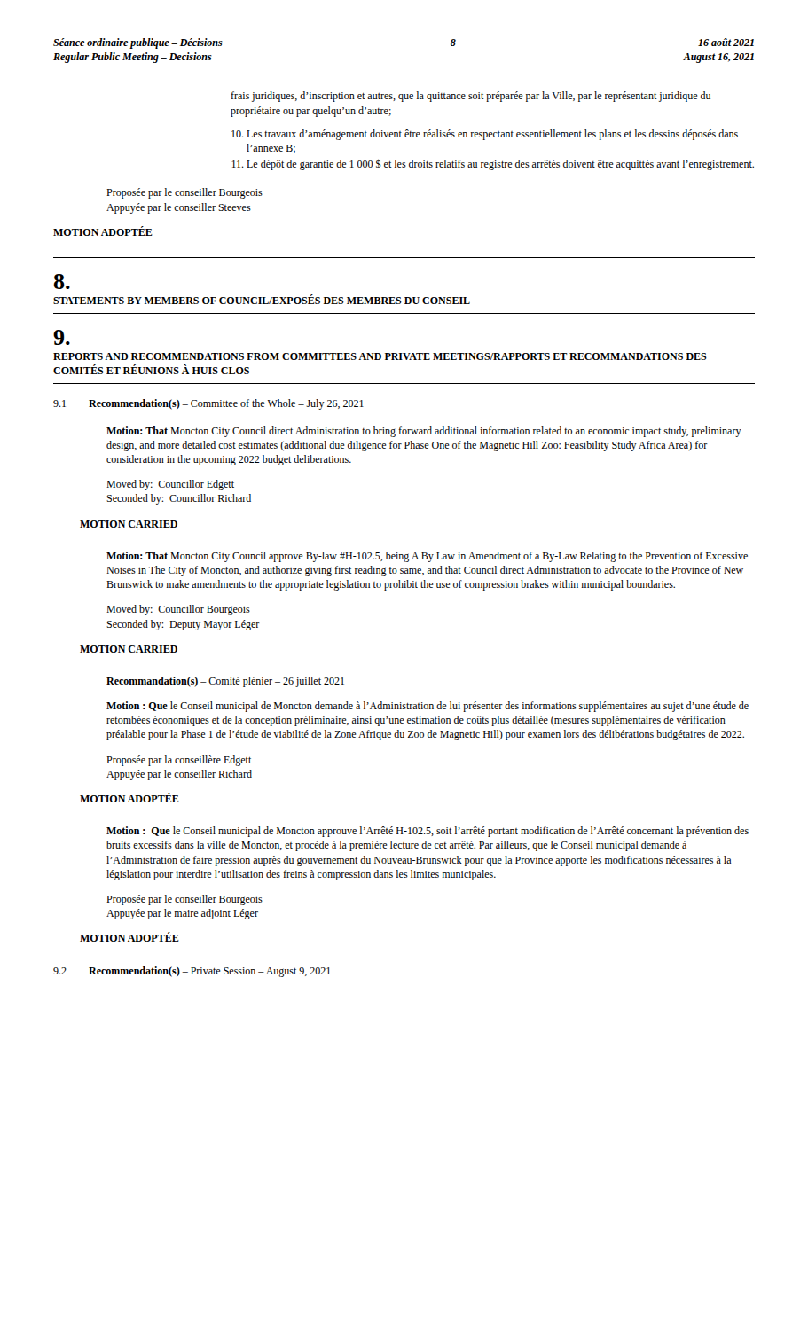Séance ordinaire publique – Décisions
Regular Public Meeting – Decisions
8
16 août 2021
August 16, 2021
frais juridiques, d’inscription et autres, que la quittance soit préparée par la Ville, par le représentant juridique du propriétaire ou par quelqu’un d’autre;
Les travaux d’aménagement doivent être réalisés en respectant essentiellement les plans et les dessins déposés dans l’annexe B;
Le dépôt de garantie de 1 000 $ et les droits relatifs au registre des arrêtés doivent être acquittés avant l’enregistrement.
Proposée par le conseiller Bourgeois
Appuyée par le conseiller Steeves
MOTION ADOPTÉE
8.
STATEMENTS BY MEMBERS OF COUNCIL/EXPOSÉS DES MEMBRES DU CONSEIL
9.
REPORTS AND RECOMMENDATIONS FROM COMMITTEES AND PRIVATE MEETINGS/RAPPORTS ET RECOMMANDATIONS DES COMITÉS ET RÉUNIONS À HUIS CLOS
9.1 Recommendation(s) – Committee of the Whole – July 26, 2021
Motion: That Moncton City Council direct Administration to bring forward additional information related to an economic impact study, preliminary design, and more detailed cost estimates (additional due diligence for Phase One of the Magnetic Hill Zoo: Feasibility Study Africa Area) for consideration in the upcoming 2022 budget deliberations.
Moved by: Councillor Edgett
Seconded by: Councillor Richard
MOTION CARRIED
Motion: That Moncton City Council approve By-law #H-102.5, being A By Law in Amendment of a By-Law Relating to the Prevention of Excessive Noises in The City of Moncton, and authorize giving first reading to same, and that Council direct Administration to advocate to the Province of New Brunswick to make amendments to the appropriate legislation to prohibit the use of compression brakes within municipal boundaries.
Moved by: Councillor Bourgeois
Seconded by: Deputy Mayor Léger
MOTION CARRIED
Recommandation(s) – Comité plénier – 26 juillet 2021
Motion : Que le Conseil municipal de Moncton demande à l’Administration de lui présenter des informations supplémentaires au sujet d’une étude de retombées économiques et de la conception préliminaire, ainsi qu’une estimation de coûts plus détaillée (mesures supplémentaires de vérification préalable pour la Phase 1 de l’étude de viabilité de la Zone Afrique du Zoo de Magnetic Hill) pour examen lors des délibérations budgétaires de 2022.
Proposée par la conseillère Edgett
Appuyée par le conseiller Richard
MOTION ADOPTÉE
Motion : Que le Conseil municipal de Moncton approuve l’Arrêté H-102.5, soit l’arrêté portant modification de l’Arrêté concernant la prévention des bruits excessifs dans la ville de Moncton, et procède à la première lecture de cet arrêté. Par ailleurs, que le Conseil municipal demande à l’Administration de faire pression auprès du gouvernement du Nouveau-Brunswick pour que la Province apporte les modifications nécessaires à la législation pour interdire l’utilisation des freins à compression dans les limites municipales.
Proposée par le conseiller Bourgeois
Appuyée par le maire adjoint Léger
MOTION ADOPTÉE
9.2 Recommendation(s) – Private Session – August 9, 2021